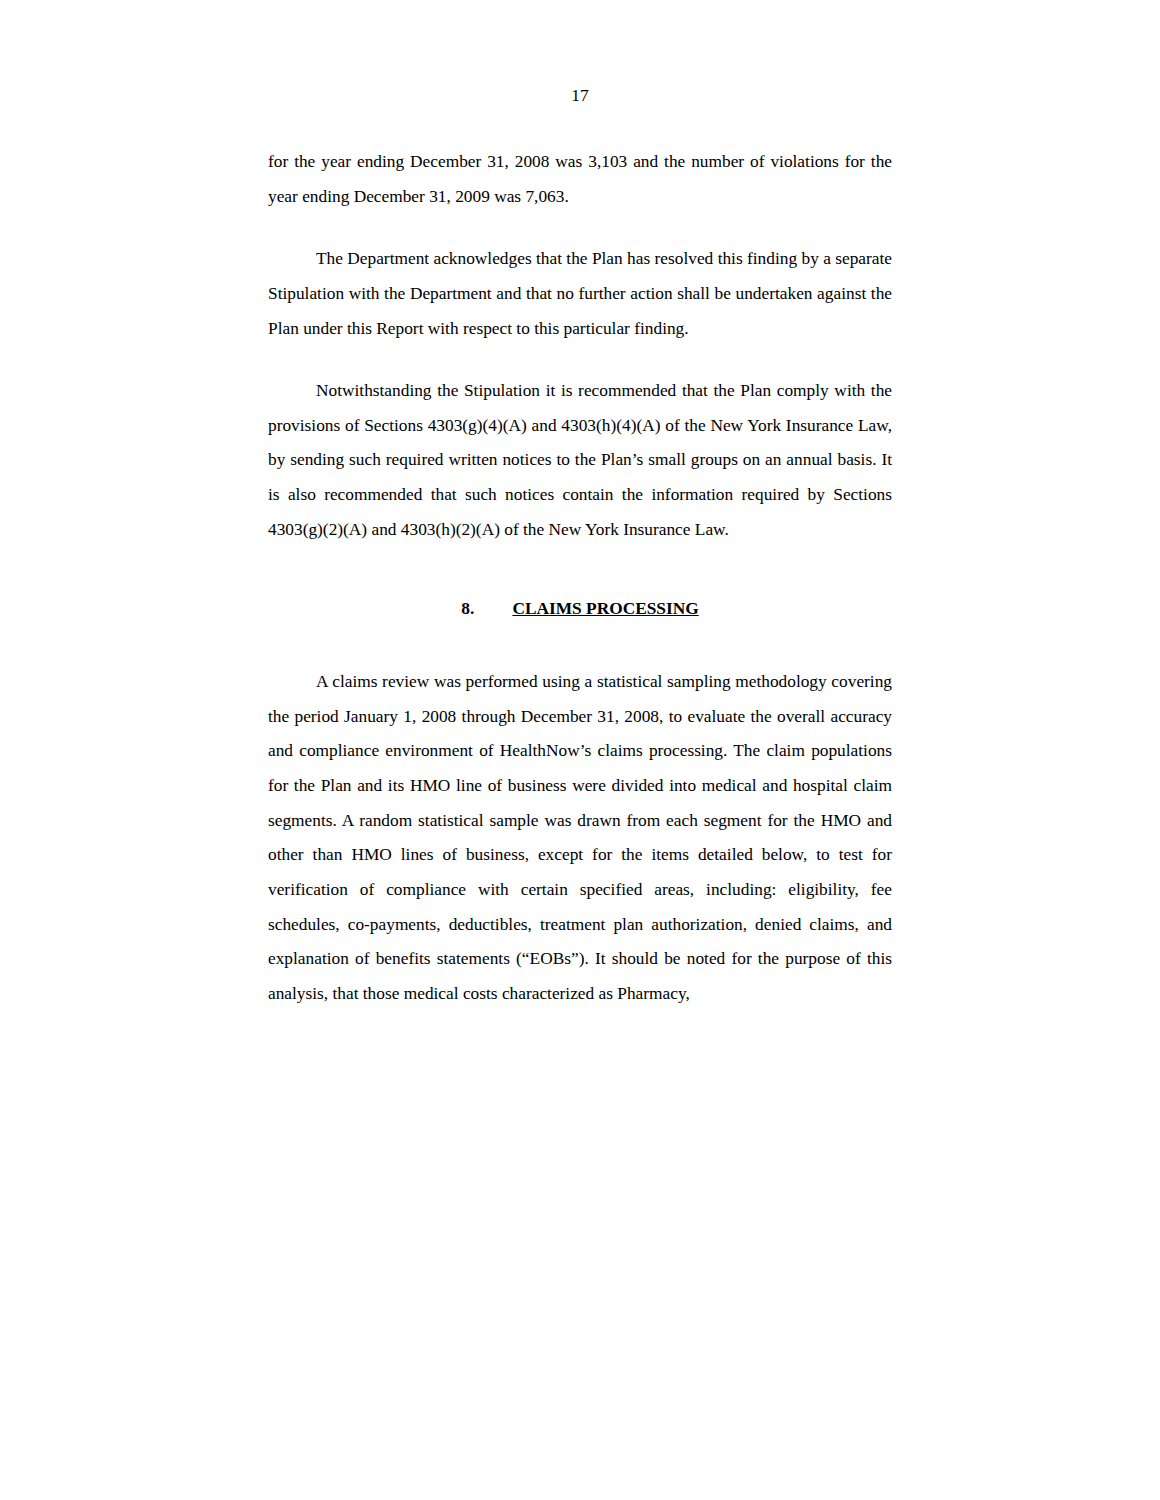17
for the year ending December 31, 2008 was 3,103 and the number of violations for the year ending December 31, 2009 was 7,063.
The Department acknowledges that the Plan has resolved this finding by a separate Stipulation with the Department and that no further action shall be undertaken against the Plan under this Report with respect to this particular finding.
Notwithstanding the Stipulation it is recommended that the Plan comply with the provisions of Sections 4303(g)(4)(A) and 4303(h)(4)(A) of the New York Insurance Law, by sending such required written notices to the Plan’s small groups on an annual basis. It is also recommended that such notices contain the information required by Sections 4303(g)(2)(A) and 4303(h)(2)(A) of the New York Insurance Law.
8. CLAIMS PROCESSING
A claims review was performed using a statistical sampling methodology covering the period January 1, 2008 through December 31, 2008, to evaluate the overall accuracy and compliance environment of HealthNow’s claims processing. The claim populations for the Plan and its HMO line of business were divided into medical and hospital claim segments. A random statistical sample was drawn from each segment for the HMO and other than HMO lines of business, except for the items detailed below, to test for verification of compliance with certain specified areas, including: eligibility, fee schedules, co-payments, deductibles, treatment plan authorization, denied claims, and explanation of benefits statements (“EOBs”). It should be noted for the purpose of this analysis, that those medical costs characterized as Pharmacy,